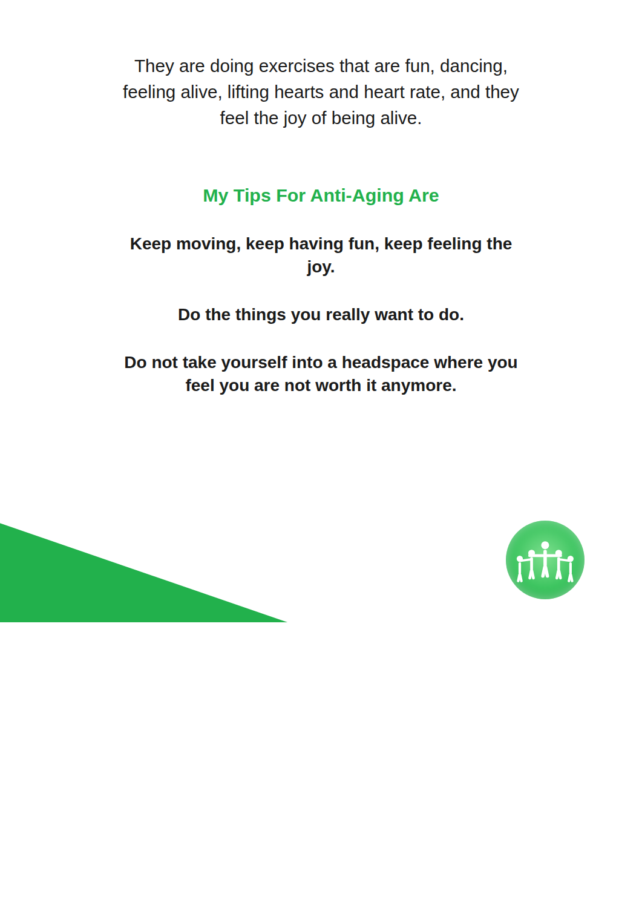They are doing exercises that are fun, dancing, feeling alive, lifting hearts and heart rate, and they feel the joy of being alive.
My Tips For Anti-Aging Are
Keep moving, keep having fun, keep feeling the joy.
Do the things you really want to do.
Do not take yourself into a headspace where you feel you are not worth it anymore.